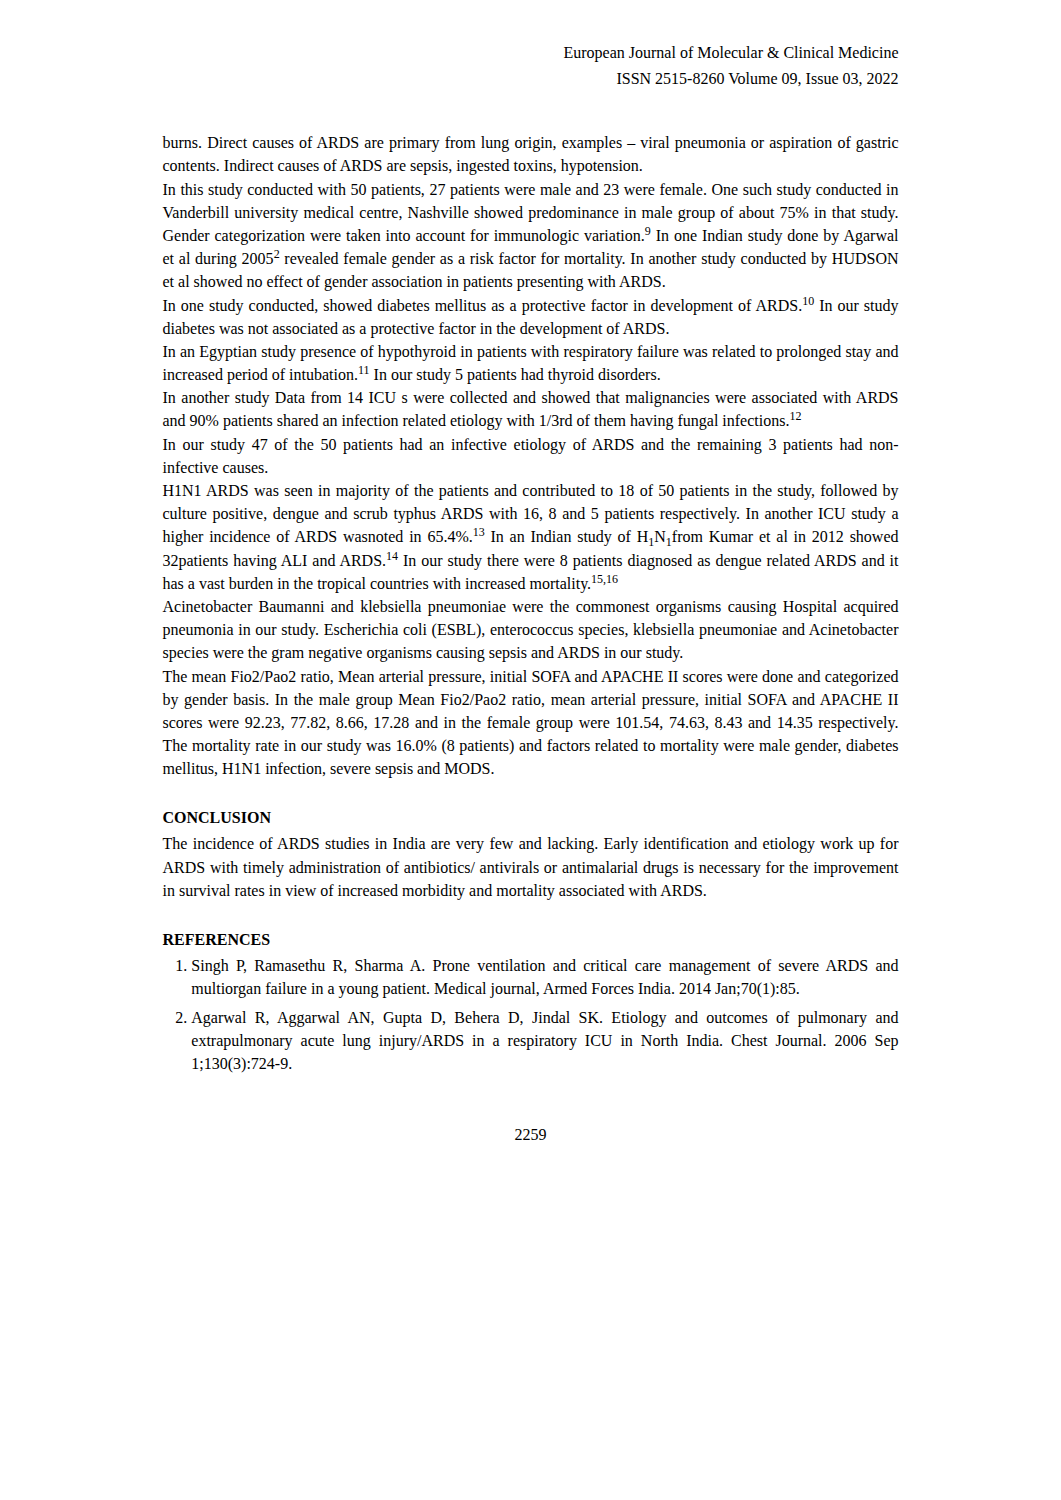European Journal of Molecular & Clinical Medicine ISSN 2515-8260 Volume 09, Issue 03, 2022
burns. Direct causes of ARDS are primary from lung origin, examples – viral pneumonia or aspiration of gastric contents. Indirect causes of ARDS are sepsis, ingested toxins, hypotension.
In this study conducted with 50 patients, 27 patients were male and 23 were female. One such study conducted in Vanderbill university medical centre, Nashville showed predominance in male group of about 75% in that study. Gender categorization were taken into account for immunologic variation.9 In one Indian study done by Agarwal et al during 20052 revealed female gender as a risk factor for mortality. In another study conducted by HUDSON et al showed no effect of gender association in patients presenting with ARDS.
In one study conducted, showed diabetes mellitus as a protective factor in development of ARDS.10 In our study diabetes was not associated as a protective factor in the development of ARDS.
In an Egyptian study presence of hypothyroid in patients with respiratory failure was related to prolonged stay and increased period of intubation.11 In our study 5 patients had thyroid disorders.
In another study Data from 14 ICU s were collected and showed that malignancies were associated with ARDS and 90% patients shared an infection related etiology with 1/3rd of them having fungal infections.12
In our study 47 of the 50 patients had an infective etiology of ARDS and the remaining 3 patients had non-infective causes.
H1N1 ARDS was seen in majority of the patients and contributed to 18 of 50 patients in the study, followed by culture positive, dengue and scrub typhus ARDS with 16, 8 and 5 patients respectively. In another ICU study a higher incidence of ARDS wasnoted in 65.4%.13 In an Indian study of H1N1from Kumar et al in 2012 showed 32patients having ALI and ARDS.14 In our study there were 8 patients diagnosed as dengue related ARDS and it has a vast burden in the tropical countries with increased mortality.15,16
Acinetobacter Baumanni and klebsiella pneumoniae were the commonest organisms causing Hospital acquired pneumonia in our study. Escherichia coli (ESBL), enterococcus species, klebsiella pneumoniae and Acinetobacter species were the gram negative organisms causing sepsis and ARDS in our study.
The mean Fio2/Pao2 ratio, Mean arterial pressure, initial SOFA and APACHE II scores were done and categorized by gender basis. In the male group Mean Fio2/Pao2 ratio, mean arterial pressure, initial SOFA and APACHE II scores were 92.23, 77.82, 8.66, 17.28 and in the female group were 101.54, 74.63, 8.43 and 14.35 respectively. The mortality rate in our study was 16.0% (8 patients) and factors related to mortality were male gender, diabetes mellitus, H1N1 infection, severe sepsis and MODS.
Conclusion
The incidence of ARDS studies in India are very few and lacking. Early identification and etiology work up for ARDS with timely administration of antibiotics/ antivirals or antimalarial drugs is necessary for the improvement in survival rates in view of increased morbidity and mortality associated with ARDS.
References
Singh P, Ramasethu R, Sharma A. Prone ventilation and critical care management of severe ARDS and multiorgan failure in a young patient. Medical journal, Armed Forces India. 2014 Jan;70(1):85.
Agarwal R, Aggarwal AN, Gupta D, Behera D, Jindal SK. Etiology and outcomes of pulmonary and extrapulmonary acute lung injury/ARDS in a respiratory ICU in North India. Chest Journal. 2006 Sep 1;130(3):724-9.
2259